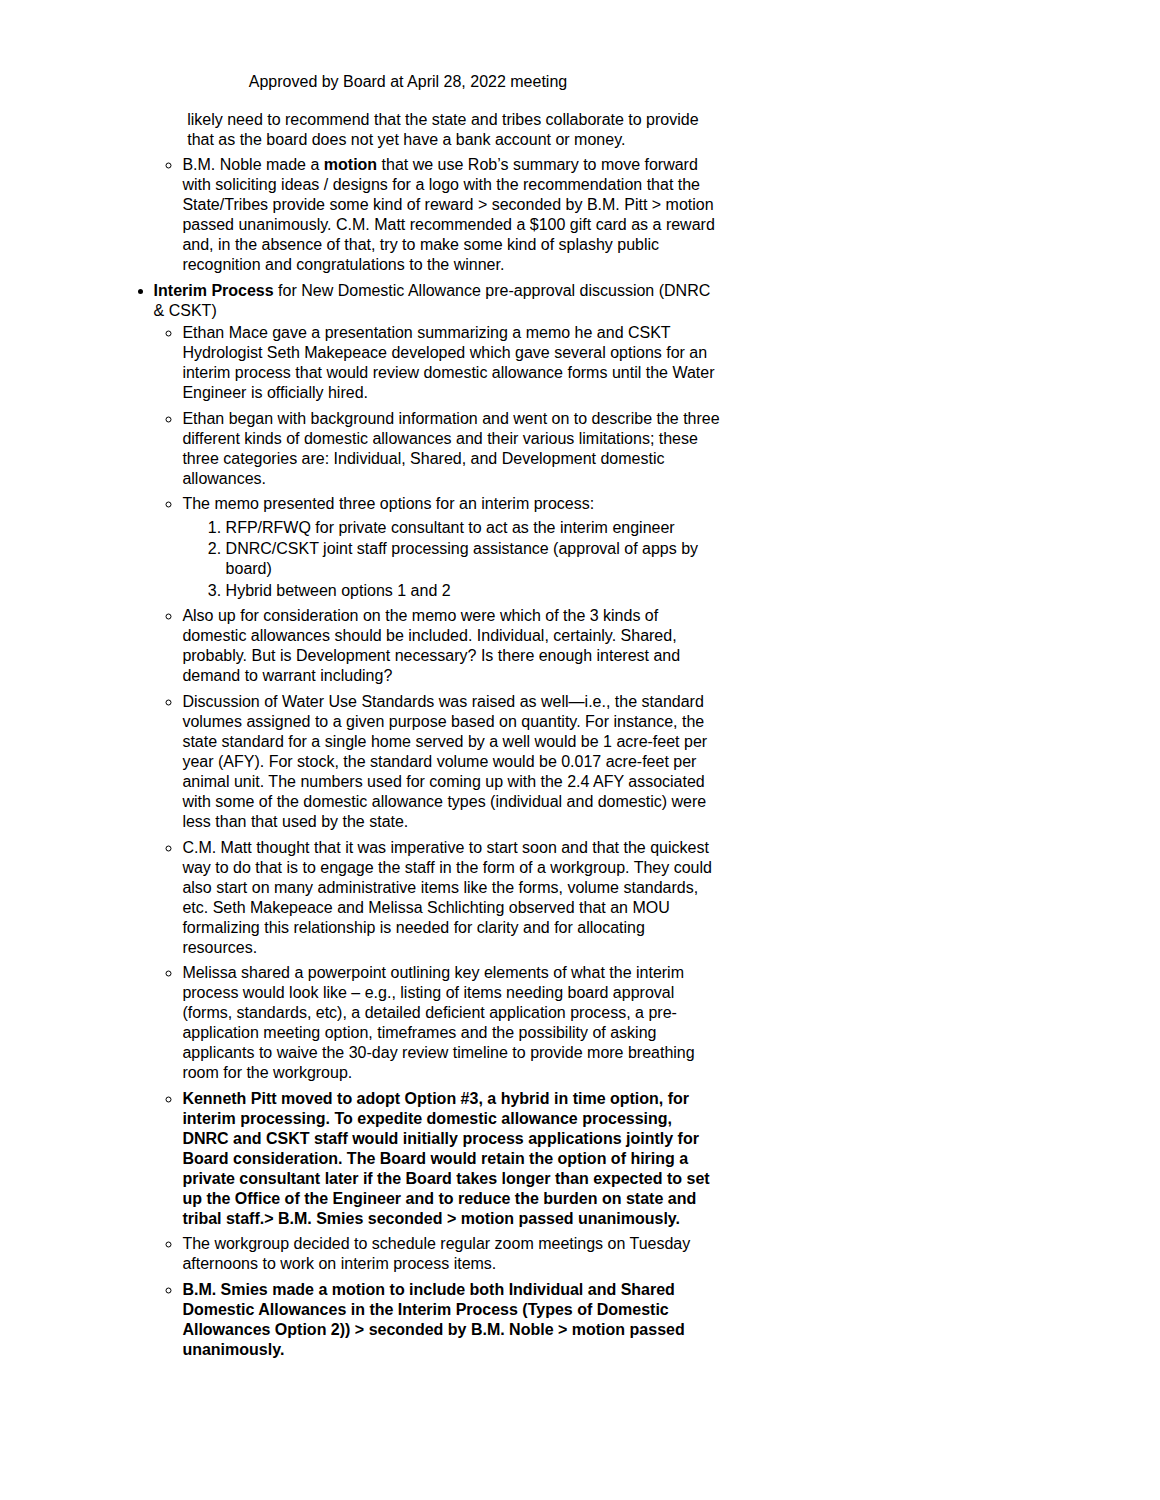Approved by Board at April 28, 2022 meeting
likely need to recommend that the state and tribes collaborate to provide that as the board does not yet have a bank account or money.
B.M. Noble made a motion that we use Rob’s summary to move forward with soliciting ideas / designs for a logo with the recommendation that the State/Tribes provide some kind of reward > seconded by B.M. Pitt > motion passed unanimously. C.M. Matt recommended a $100 gift card as a reward and, in the absence of that, try to make some kind of splashy public recognition and congratulations to the winner.
Interim Process for New Domestic Allowance pre-approval discussion (DNRC & CSKT)
Ethan Mace gave a presentation summarizing a memo he and CSKT Hydrologist Seth Makepeace developed which gave several options for an interim process that would review domestic allowance forms until the Water Engineer is officially hired.
Ethan began with background information and went on to describe the three different kinds of domestic allowances and their various limitations; these three categories are: Individual, Shared, and Development domestic allowances.
The memo presented three options for an interim process:
RFP/RFWQ for private consultant to act as the interim engineer
DNRC/CSKT joint staff processing assistance (approval of apps by board)
Hybrid between options 1 and 2
Also up for consideration on the memo were which of the 3 kinds of domestic allowances should be included. Individual, certainly. Shared, probably. But is Development necessary? Is there enough interest and demand to warrant including?
Discussion of Water Use Standards was raised as well—i.e., the standard volumes assigned to a given purpose based on quantity. For instance, the state standard for a single home served by a well would be 1 acre-feet per year (AFY). For stock, the standard volume would be 0.017 acre-feet per animal unit. The numbers used for coming up with the 2.4 AFY associated with some of the domestic allowance types (individual and domestic) were less than that used by the state.
C.M. Matt thought that it was imperative to start soon and that the quickest way to do that is to engage the staff in the form of a workgroup. They could also start on many administrative items like the forms, volume standards, etc. Seth Makepeace and Melissa Schlichting observed that an MOU formalizing this relationship is needed for clarity and for allocating resources.
Melissa shared a powerpoint outlining key elements of what the interim process would look like – e.g., listing of items needing board approval (forms, standards, etc), a detailed deficient application process, a pre-application meeting option, timeframes and the possibility of asking applicants to waive the 30-day review timeline to provide more breathing room for the workgroup.
Kenneth Pitt moved to adopt Option #3, a hybrid in time option, for interim processing. To expedite domestic allowance processing, DNRC and CSKT staff would initially process applications jointly for Board consideration. The Board would retain the option of hiring a private consultant later if the Board takes longer than expected to set up the Office of the Engineer and to reduce the burden on state and tribal staff.> B.M. Smies seconded > motion passed unanimously.
The workgroup decided to schedule regular zoom meetings on Tuesday afternoons to work on interim process items.
B.M. Smies made a motion to include both Individual and Shared Domestic Allowances in the Interim Process (Types of Domestic Allowances Option 2)) > seconded by B.M. Noble > motion passed unanimously.